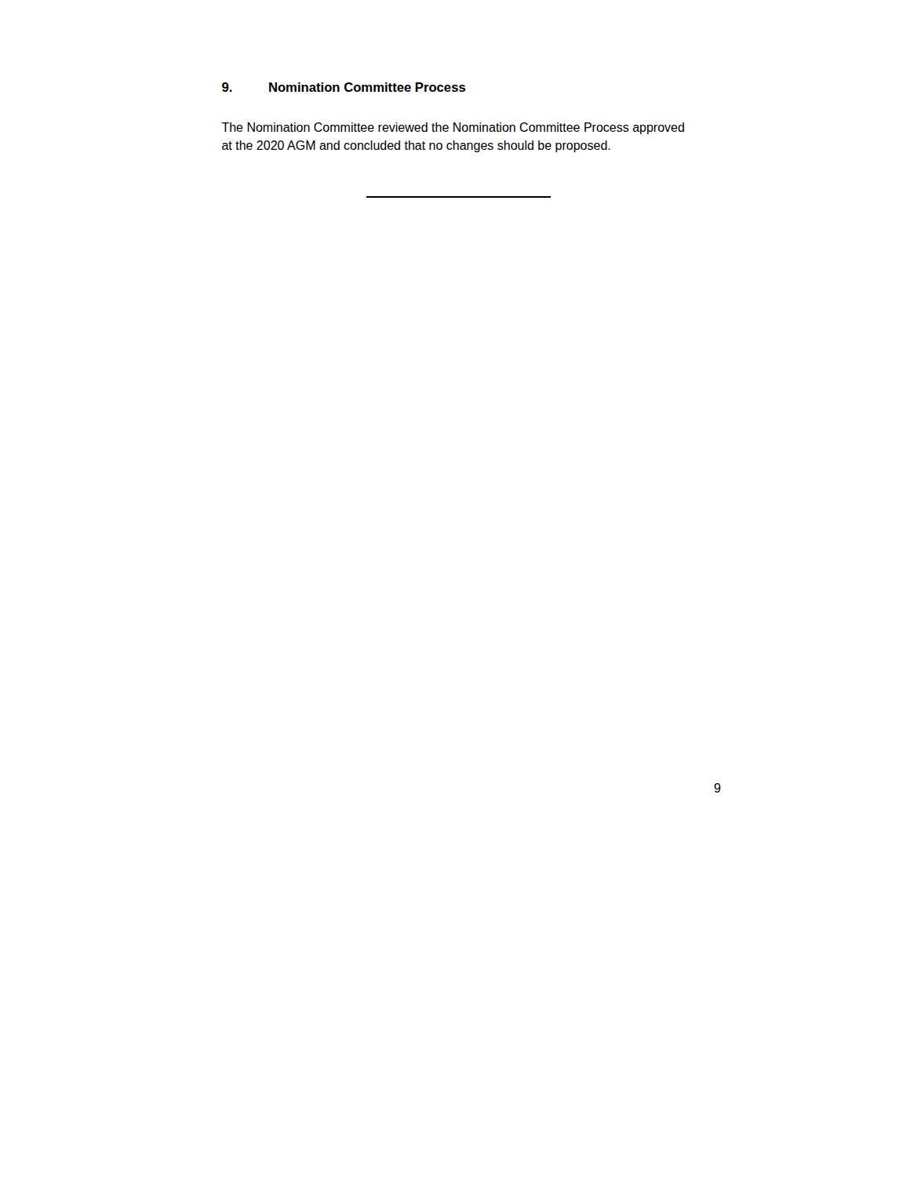9. Nomination Committee Process
The Nomination Committee reviewed the Nomination Committee Process approved at the 2020 AGM and concluded that no changes should be proposed.
9